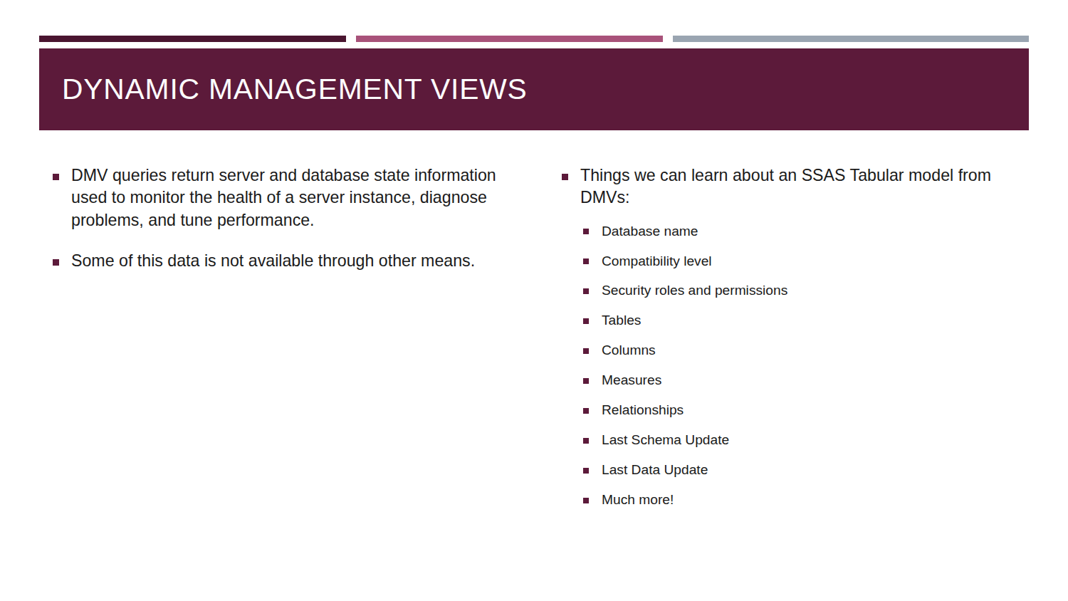Dynamic Management Views
DMV queries return server and database state information used to monitor the health of a server instance, diagnose problems, and tune performance.
Some of this data is not available through other means.
Things we can learn about an SSAS Tabular model from DMVs:
Database name
Compatibility level
Security roles and permissions
Tables
Columns
Measures
Relationships
Last Schema Update
Last Data Update
Much more!